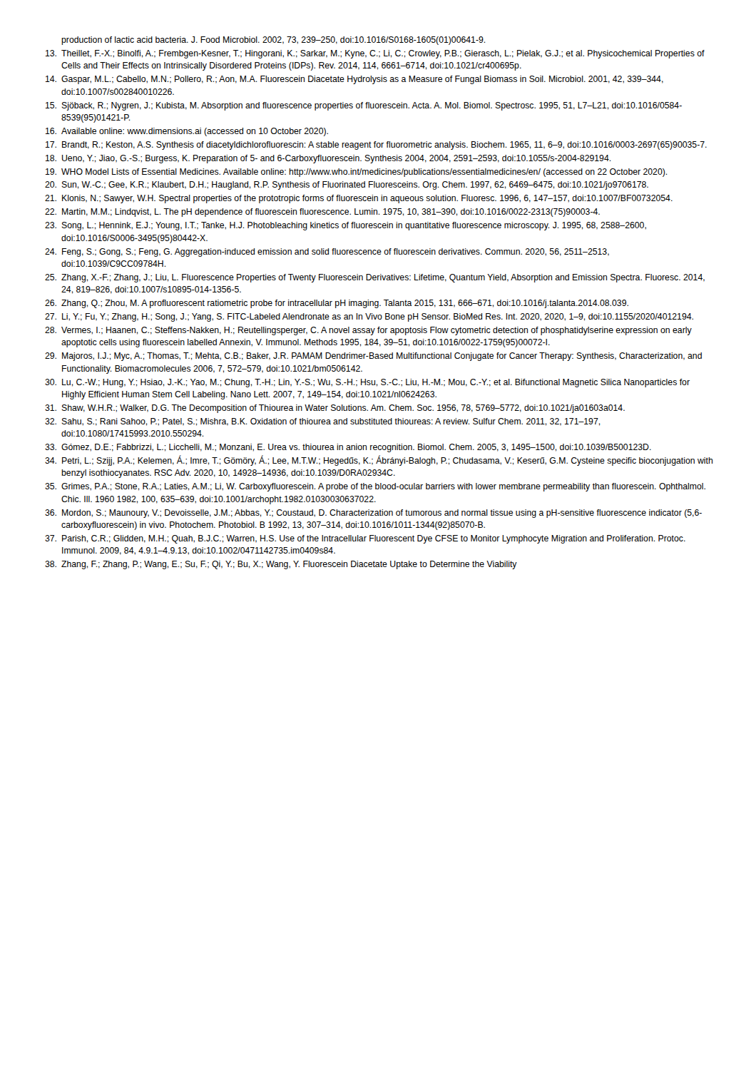production of lactic acid bacteria. J. Food Microbiol. 2002, 73, 239–250, doi:10.1016/S0168-1605(01)00641-9.
Theillet, F.-X.; Binolfi, A.; Frembgen-Kesner, T.; Hingorani, K.; Sarkar, M.; Kyne, C.; Li, C.; Crowley, P.B.; Gierasch, L.; Pielak, G.J.; et al. Physicochemical Properties of Cells and Their Effects on Intrinsically Disordered Proteins (IDPs). Rev. 2014, 114, 6661–6714, doi:10.1021/cr400695p.
Gaspar, M.L.; Cabello, M.N.; Pollero, R.; Aon, M.A. Fluorescein Diacetate Hydrolysis as a Measure of Fungal Biomass in Soil. Microbiol. 2001, 42, 339–344, doi:10.1007/s002840010226.
Sjöback, R.; Nygren, J.; Kubista, M. Absorption and fluorescence properties of fluorescein. Acta. A. Mol. Biomol. Spectrosc. 1995, 51, L7–L21, doi:10.1016/0584-8539(95)01421-P.
Available online: www.dimensions.ai (accessed on 10 October 2020).
Brandt, R.; Keston, A.S. Synthesis of diacetyldichlorofluorescin: A stable reagent for fluorometric analysis. Biochem. 1965, 11, 6–9, doi:10.1016/0003-2697(65)90035-7.
Ueno, Y.; Jiao, G.-S.; Burgess, K. Preparation of 5- and 6-Carboxyfluorescein. Synthesis 2004, 2004, 2591–2593, doi:10.1055/s-2004-829194.
WHO Model Lists of Essential Medicines. Available online: http://www.who.int/medicines/publications/essentialmedicines/en/ (accessed on 22 October 2020).
Sun, W.-C.; Gee, K.R.; Klaubert, D.H.; Haugland, R.P. Synthesis of Fluorinated Fluoresceins. Org. Chem. 1997, 62, 6469–6475, doi:10.1021/jo9706178.
Klonis, N.; Sawyer, W.H. Spectral properties of the prototropic forms of fluorescein in aqueous solution. Fluoresc. 1996, 6, 147–157, doi:10.1007/BF00732054.
Martin, M.M.; Lindqvist, L. The pH dependence of fluorescein fluorescence. Lumin. 1975, 10, 381–390, doi:10.1016/0022-2313(75)90003-4.
Song, L.; Hennink, E.J.; Young, I.T.; Tanke, H.J. Photobleaching kinetics of fluorescein in quantitative fluorescence microscopy. J. 1995, 68, 2588–2600, doi:10.1016/S0006-3495(95)80442-X.
Feng, S.; Gong, S.; Feng, G. Aggregation-induced emission and solid fluorescence of fluorescein derivatives. Commun. 2020, 56, 2511–2513, doi:10.1039/C9CC09784H.
Zhang, X.-F.; Zhang, J.; Liu, L. Fluorescence Properties of Twenty Fluorescein Derivatives: Lifetime, Quantum Yield, Absorption and Emission Spectra. Fluoresc. 2014, 24, 819–826, doi:10.1007/s10895-014-1356-5.
Zhang, Q.; Zhou, M. A profluorescent ratiometric probe for intracellular pH imaging. Talanta 2015, 131, 666–671, doi:10.1016/j.talanta.2014.08.039.
Li, Y.; Fu, Y.; Zhang, H.; Song, J.; Yang, S. FITC-Labeled Alendronate as an In Vivo Bone pH Sensor. BioMed Res. Int. 2020, 2020, 1–9, doi:10.1155/2020/4012194.
Vermes, I.; Haanen, C.; Steffens-Nakken, H.; Reutellingsperger, C. A novel assay for apoptosis Flow cytometric detection of phosphatidylserine expression on early apoptotic cells using fluorescein labelled Annexin, V. Immunol. Methods 1995, 184, 39–51, doi:10.1016/0022-1759(95)00072-I.
Majoros, I.J.; Myc, A.; Thomas, T.; Mehta, C.B.; Baker, J.R. PAMAM Dendrimer-Based Multifunctional Conjugate for Cancer Therapy: Synthesis, Characterization, and Functionality. Biomacromolecules 2006, 7, 572–579, doi:10.1021/bm0506142.
Lu, C.-W.; Hung, Y.; Hsiao, J.-K.; Yao, M.; Chung, T.-H.; Lin, Y.-S.; Wu, S.-H.; Hsu, S.-C.; Liu, H.-M.; Mou, C.-Y.; et al. Bifunctional Magnetic Silica Nanoparticles for Highly Efficient Human Stem Cell Labeling. Nano Lett. 2007, 7, 149–154, doi:10.1021/nl0624263.
Shaw, W.H.R.; Walker, D.G. The Decomposition of Thiourea in Water Solutions. Am. Chem. Soc. 1956, 78, 5769–5772, doi:10.1021/ja01603a014.
Sahu, S.; Rani Sahoo, P.; Patel, S.; Mishra, B.K. Oxidation of thiourea and substituted thioureas: A review. Sulfur Chem. 2011, 32, 171–197, doi:10.1080/17415993.2010.550294.
Gómez, D.E.; Fabbrizzi, L.; Licchelli, M.; Monzani, E. Urea vs. thiourea in anion recognition. Biomol. Chem. 2005, 3, 1495–1500, doi:10.1039/B500123D.
Petri, L.; Szijj, P.A.; Kelemen, Á.; Imre, T.; Gömöry, Á.; Lee, M.T.W.; Hegedűs, K.; Ábrányi-Balogh, P.; Chudasama, V.; Keserű, G.M. Cysteine specific bioconjugation with benzyl isothiocyanates. RSC Adv. 2020, 10, 14928–14936, doi:10.1039/D0RA02934C.
Grimes, P.A.; Stone, R.A.; Laties, A.M.; Li, W. Carboxyfluorescein. A probe of the blood-ocular barriers with lower membrane permeability than fluorescein. Ophthalmol. Chic. Ill. 1960 1982, 100, 635–639, doi:10.1001/archopht.1982.01030030637022.
Mordon, S.; Maunoury, V.; Devoisselle, J.M.; Abbas, Y.; Coustaud, D. Characterization of tumorous and normal tissue using a pH-sensitive fluorescence indicator (5,6-carboxyfluorescein) in vivo. Photochem. Photobiol. B 1992, 13, 307–314, doi:10.1016/1011-1344(92)85070-B.
Parish, C.R.; Glidden, M.H.; Quah, B.J.C.; Warren, H.S. Use of the Intracellular Fluorescent Dye CFSE to Monitor Lymphocyte Migration and Proliferation. Protoc. Immunol. 2009, 84, 4.9.1–4.9.13, doi:10.1002/0471142735.im0409s84.
Zhang, F.; Zhang, P.; Wang, E.; Su, F.; Qi, Y.; Bu, X.; Wang, Y. Fluorescein Diacetate Uptake to Determine the Viability